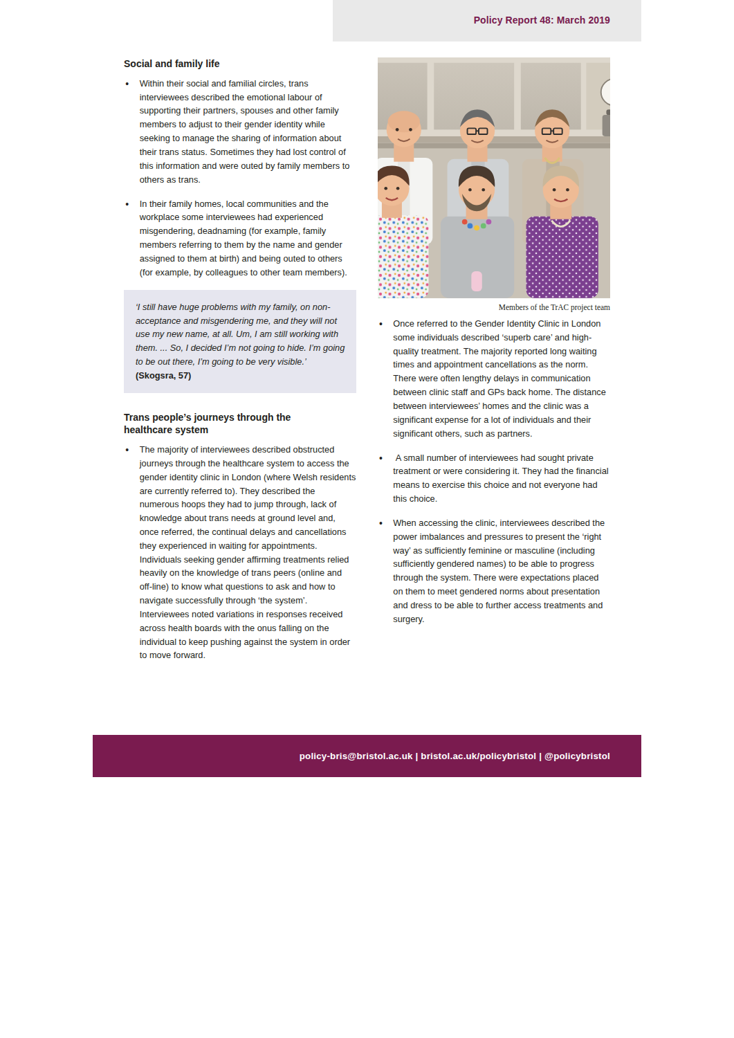Policy Report 48: March 2019
Social and family life
Within their social and familial circles, trans interviewees described the emotional labour of supporting their partners, spouses and other family members to adjust to their gender identity while seeking to manage the sharing of information about their trans status. Sometimes they had lost control of this information and were outed by family members to others as trans.
In their family homes, local communities and the workplace some interviewees had experienced misgendering, deadnaming (for example, family members referring to them by the name and gender assigned to them at birth) and being outed to others (for example, by colleagues to other team members).
‘I still have huge problems with my family, on non-acceptance and misgendering me, and they will not use my new name, at all. Um, I am still working with them. ... So, I decided I’m not going to hide. I’m going to be out there, I’m going to be very visible.’ (Skogsra, 57)
Trans people’s journeys through the
healthcare system
The majority of interviewees described obstructed journeys through the healthcare system to access the gender identity clinic in London (where Welsh residents are currently referred to). They described the numerous hoops they had to jump through, lack of knowledge about trans needs at ground level and, once referred, the continual delays and cancellations they experienced in waiting for appointments. Individuals seeking gender affirming treatments relied heavily on the knowledge of trans peers (online and off-line) to know what questions to ask and how to navigate successfully through ‘the system’. Interviewees noted variations in responses received across health boards with the onus falling on the individual to keep pushing against the system in order to move forward.
Members of the TrAC project team
Once referred to the Gender Identity Clinic in London some individuals described ‘superb care’ and high-quality treatment. The majority reported long waiting times and appointment cancellations as the norm. There were often lengthy delays in communication between clinic staff and GPs back home. The distance between interviewees’ homes and the clinic was a significant expense for a lot of individuals and their significant others, such as partners.
A small number of interviewees had sought private treatment or were considering it. They had the financial means to exercise this choice and not everyone had this choice.
When accessing the clinic, interviewees described the power imbalances and pressures to present the ‘right way’ as sufficiently feminine or masculine (including sufficiently gendered names) to be able to progress through the system. There were expectations placed on them to meet gendered norms about presentation and dress to be able to further access treatments and surgery.
policy-bris@bristol.ac.uk | bristol.ac.uk/policybristol | @policybristol